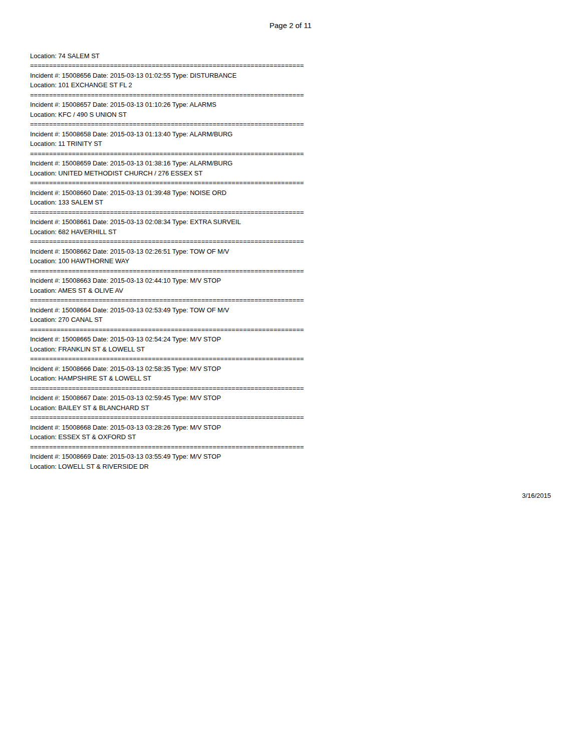Page 2 of 11
Location: 74 SALEM ST ======================================================================== Incident #: 15008656 Date: 2015-03-13 01:02:55 Type: DISTURBANCE Location: 101 EXCHANGE ST FL 2 ======================================================================== Incident #: 15008657 Date: 2015-03-13 01:10:26 Type: ALARMS Location: KFC / 490 S UNION ST ======================================================================== Incident #: 15008658 Date: 2015-03-13 01:13:40 Type: ALARM/BURG Location: 11 TRINITY ST ======================================================================== Incident #: 15008659 Date: 2015-03-13 01:38:16 Type: ALARM/BURG Location: UNITED METHODIST CHURCH / 276 ESSEX ST ======================================================================== Incident #: 15008660 Date: 2015-03-13 01:39:48 Type: NOISE ORD Location: 133 SALEM ST ======================================================================== Incident #: 15008661 Date: 2015-03-13 02:08:34 Type: EXTRA SURVEIL Location: 682 HAVERHILL ST ======================================================================== Incident #: 15008662 Date: 2015-03-13 02:26:51 Type: TOW OF M/V Location: 100 HAWTHORNE WAY ======================================================================== Incident #: 15008663 Date: 2015-03-13 02:44:10 Type: M/V STOP Location: AMES ST & OLIVE AV ======================================================================== Incident #: 15008664 Date: 2015-03-13 02:53:49 Type: TOW OF M/V Location: 270 CANAL ST ======================================================================== Incident #: 15008665 Date: 2015-03-13 02:54:24 Type: M/V STOP Location: FRANKLIN ST & LOWELL ST ======================================================================== Incident #: 15008666 Date: 2015-03-13 02:58:35 Type: M/V STOP Location: HAMPSHIRE ST & LOWELL ST ======================================================================== Incident #: 15008667 Date: 2015-03-13 02:59:45 Type: M/V STOP Location: BAILEY ST & BLANCHARD ST ======================================================================== Incident #: 15008668 Date: 2015-03-13 03:28:26 Type: M/V STOP Location: ESSEX ST & OXFORD ST ======================================================================== Incident #: 15008669 Date: 2015-03-13 03:55:49 Type: M/V STOP Location: LOWELL ST & RIVERSIDE DR
3/16/2015